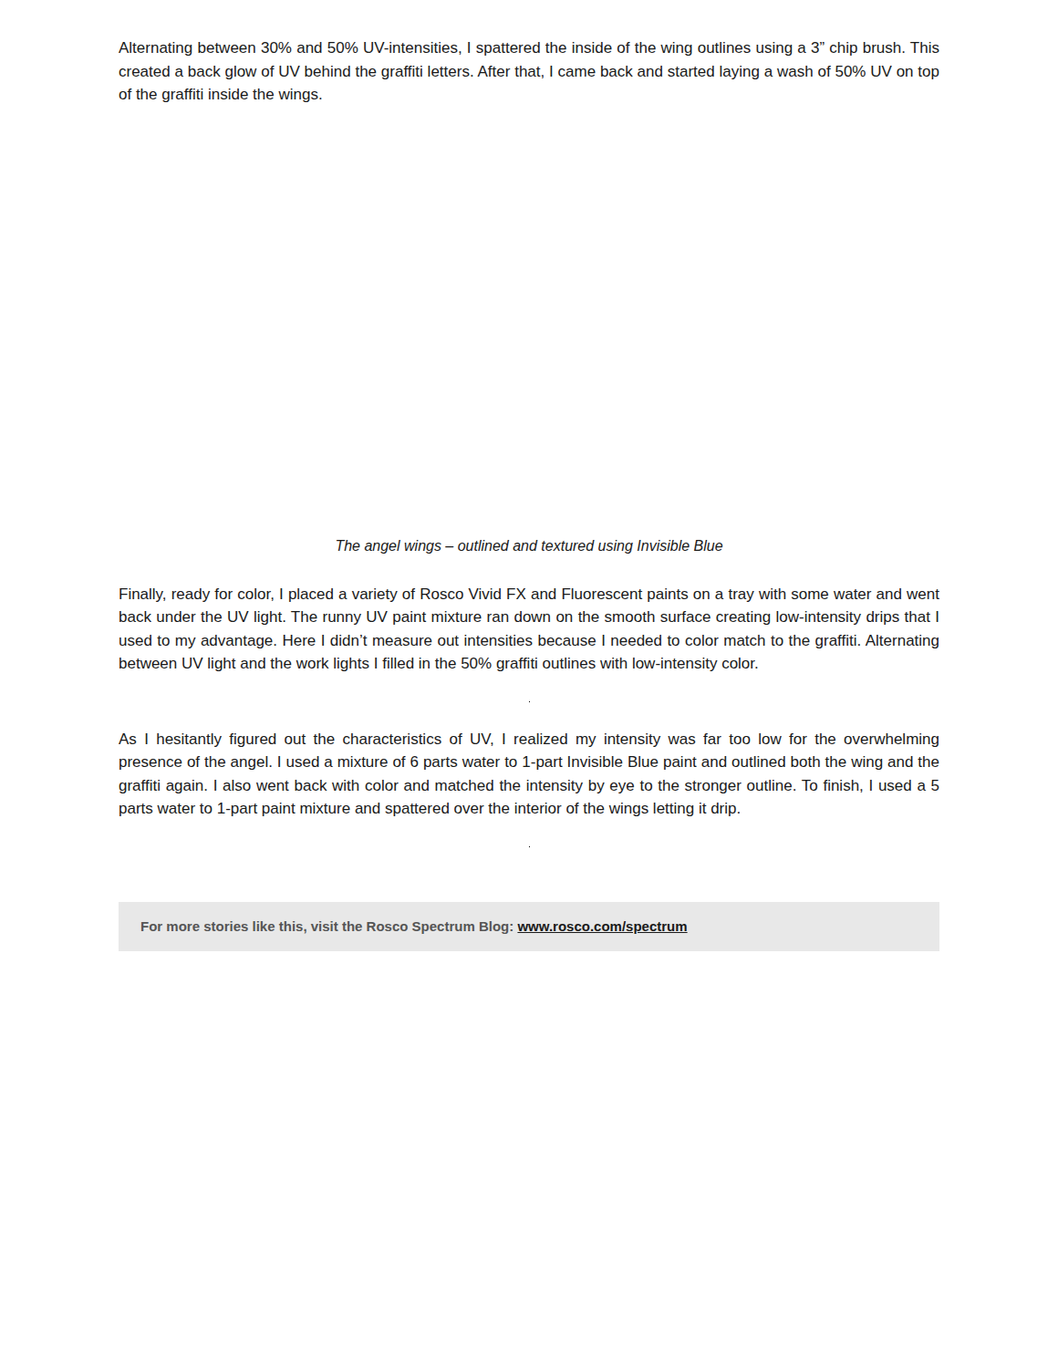Alternating between 30% and 50% UV-intensities, I spattered the inside of the wing outlines using a 3” chip brush. This created a back glow of UV behind the graffiti letters. After that, I came back and started laying a wash of 50% UV on top of the graffiti inside the wings.
The angel wings – outlined and textured using Invisible Blue
Finally, ready for color, I placed a variety of Rosco Vivid FX and Fluorescent paints on a tray with some water and went back under the UV light. The runny UV paint mixture ran down on the smooth surface creating low-intensity drips that I used to my advantage. Here I didn’t measure out intensities because I needed to color match to the graffiti. Alternating between UV light and the work lights I filled in the 50% graffiti outlines with low-intensity color.
As I hesitantly figured out the characteristics of UV, I realized my intensity was far too low for the overwhelming presence of the angel. I used a mixture of 6 parts water to 1-part Invisible Blue paint and outlined both the wing and the graffiti again. I also went back with color and matched the intensity by eye to the stronger outline. To finish, I used a 5 parts water to 1-part paint mixture and spattered over the interior of the wings letting it drip.
For more stories like this, visit the Rosco Spectrum Blog: www.rosco.com/spectrum